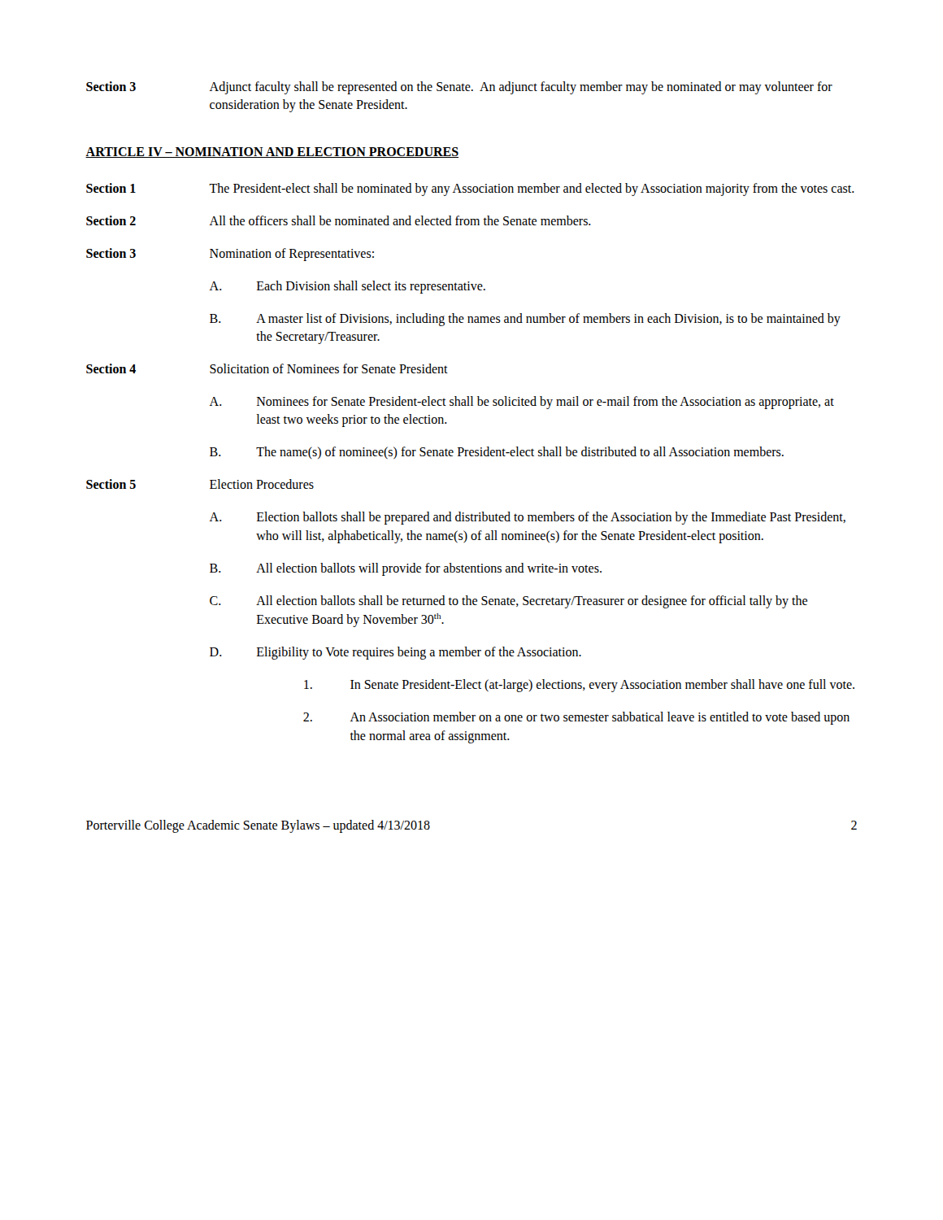Section 3
Adjunct faculty shall be represented on the Senate. An adjunct faculty member may be nominated or may volunteer for consideration by the Senate President.
ARTICLE IV – NOMINATION AND ELECTION PROCEDURES
Section 1
The President-elect shall be nominated by any Association member and elected by Association majority from the votes cast.
Section 2
All the officers shall be nominated and elected from the Senate members.
Section 3
Nomination of Representatives:
A.
Each Division shall select its representative.
B.
A master list of Divisions, including the names and number of members in each Division, is to be maintained by the Secretary/Treasurer.
Section 4
Solicitation of Nominees for Senate President
A.
Nominees for Senate President-elect shall be solicited by mail or e-mail from the Association as appropriate, at least two weeks prior to the election.
B.
The name(s) of nominee(s) for Senate President-elect shall be distributed to all Association members.
Section 5
Election Procedures
A.
Election ballots shall be prepared and distributed to members of the Association by the Immediate Past President, who will list, alphabetically, the name(s) of all nominee(s) for the Senate President-elect position.
B.
All election ballots will provide for abstentions and write-in votes.
C.
All election ballots shall be returned to the Senate, Secretary/Treasurer or designee for official tally by the Executive Board by November 30th.
D.
Eligibility to Vote requires being a member of the Association.
1.
In Senate President-Elect (at-large) elections, every Association member shall have one full vote.
2.
An Association member on a one or two semester sabbatical leave is entitled to vote based upon the normal area of assignment.
Porterville College Academic Senate Bylaws – updated 4/13/2018 2